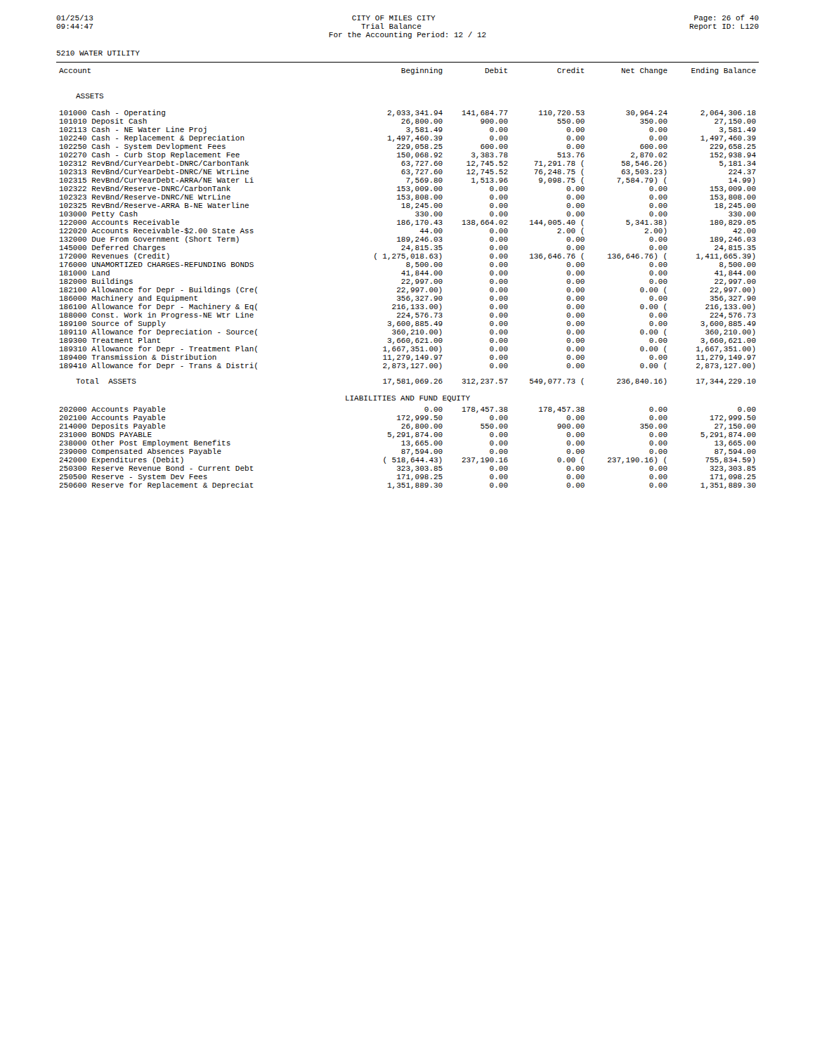01/25/13
CITY OF MILES CITY
Page: 26 of 40
09:44:47
Trial Balance
Report ID: L120
For the Accounting Period: 12 / 12
5210 WATER UTILITY
| Account | Beginning | Debit | Credit | Net Change | Ending Balance |
| --- | --- | --- | --- | --- | --- |
| ASSETS | | | | | |
| 101000 Cash - Operating | 2,033,341.94 | 141,684.77 | 110,720.53 | 30,964.24 | 2,064,306.18 |
| 101010 Deposit Cash | 26,800.00 | 900.00 | 550.00 | 350.00 | 27,150.00 |
| 102113 Cash - NE Water Line Proj | 3,581.49 | 0.00 | 0.00 | 0.00 | 3,581.49 |
| 102240 Cash - Replacement & Depreciation | 1,497,460.39 | 0.00 | 0.00 | 0.00 | 1,497,460.39 |
| 102250 Cash - System Devlopment Fees | 229,058.25 | 600.00 | 0.00 | 600.00 | 229,658.25 |
| 102270 Cash - Curb Stop Replacement Fee | 150,068.92 | 3,383.78 | 513.76 | 2,870.02 | 152,938.94 |
| 102312 RevBnd/CurYearDebt-DNRC/CarbonTank | 63,727.60 | 12,745.52 | 71,291.78 ( | 58,546.26) | 5,181.34 |
| 102313 RevBnd/CurYearDebt-DNRC/NE WtrLine | 63,727.60 | 12,745.52 | 76,248.75 ( | 63,503.23) | 224.37 |
| 102315 RevBnd/CurYearDebt-ARRA/NE Water Li | 7,569.80 | 1,513.96 | 9,098.75 ( | 7,584.79) ( | 14.99) |
| 102322 RevBnd/Reserve-DNRC/CarbonTank | 153,009.00 | 0.00 | 0.00 | 0.00 | 153,009.00 |
| 102323 RevBnd/Reserve-DNRC/NE WtrLine | 153,808.00 | 0.00 | 0.00 | 0.00 | 153,808.00 |
| 102325 RevBnd/Reserve-ARRA B-NE Waterline | 18,245.00 | 0.00 | 0.00 | 0.00 | 18,245.00 |
| 103000 Petty Cash | 330.00 | 0.00 | 0.00 | 0.00 | 330.00 |
| 122000 Accounts Receivable | 186,170.43 | 138,664.02 | 144,005.40 ( | 5,341.38) | 180,829.05 |
| 122020 Accounts Receivable-$2.00 State Ass | 44.00 | 0.00 | 2.00 ( | 2.00) | 42.00 |
| 132000 Due From Government (Short Term) | 189,246.03 | 0.00 | 0.00 | 0.00 | 189,246.03 |
| 145000 Deferred Charges | 24,815.35 | 0.00 | 0.00 | 0.00 | 24,815.35 |
| 172000 Revenues (Credit) | ( 1,275,018.63) | 0.00 | 136,646.76 ( | 136,646.76) ( | 1,411,665.39) |
| 176000 UNAMORTIZED CHARGES-REFUNDING BONDS | 8,500.00 | 0.00 | 0.00 | 0.00 | 8,500.00 |
| 181000 Land | 41,844.00 | 0.00 | 0.00 | 0.00 | 41,844.00 |
| 182000 Buildings | 22,997.00 | 0.00 | 0.00 | 0.00 | 22,997.00 |
| 182100 Allowance for Depr - Buildings (Cre( | 22,997.00) | 0.00 | 0.00 | 0.00 ( | 22,997.00) |
| 186000 Machinery and Equipment | 356,327.90 | 0.00 | 0.00 | 0.00 | 356,327.90 |
| 186100 Allowance for Depr - Machinery & Eq( | 216,133.00) | 0.00 | 0.00 | 0.00 ( | 216,133.00) |
| 188000 Const. Work in Progress-NE Wtr Line | 224,576.73 | 0.00 | 0.00 | 0.00 | 224,576.73 |
| 189100 Source of Supply | 3,600,885.49 | 0.00 | 0.00 | 0.00 | 3,600,885.49 |
| 189110 Allowance for Depreciation - Source( | 360,210.00) | 0.00 | 0.00 | 0.00 ( | 360,210.00) |
| 189300 Treatment Plant | 3,660,621.00 | 0.00 | 0.00 | 0.00 | 3,660,621.00 |
| 189310 Allowance for Depr - Treatment Plan( | 1,667,351.00) | 0.00 | 0.00 | 0.00 ( | 1,667,351.00) |
| 189400 Transmission & Distribution | 11,279,149.97 | 0.00 | 0.00 | 0.00 | 11,279,149.97 |
| 189410 Allowance for Depr - Trans & Distri( | 2,873,127.00) | 0.00 | 0.00 | 0.00 ( | 2,873,127.00) |
| Total ASSETS | 17,581,069.26 | 312,237.57 | 549,077.73 ( | 236,840.16) | 17,344,229.10 |
| LIABILITIES AND FUND EQUITY |
| 202000 Accounts Payable | 0.00 | 178,457.38 | 178,457.38 | 0.00 | 0.00 |
| 202100 Accounts Payable | 172,999.50 | 0.00 | 0.00 | 0.00 | 172,999.50 |
| 214000 Deposits Payable | 26,800.00 | 550.00 | 900.00 | 350.00 | 27,150.00 |
| 231000 BONDS PAYABLE | 5,291,874.00 | 0.00 | 0.00 | 0.00 | 5,291,874.00 |
| 238000 Other Post Employment Benefits | 13,665.00 | 0.00 | 0.00 | 0.00 | 13,665.00 |
| 239000 Compensated Absences Payable | 87,594.00 | 0.00 | 0.00 | 0.00 | 87,594.00 |
| 242000 Expenditures (Debit) | ( 518,644.43) | 237,190.16 | 0.00 ( | 237,190.16) ( | 755,834.59) |
| 250300 Reserve Revenue Bond - Current Debt | 323,303.85 | 0.00 | 0.00 | 0.00 | 323,303.85 |
| 250500 Reserve - System Dev Fees | 171,098.25 | 0.00 | 0.00 | 0.00 | 171,098.25 |
| 250600 Reserve for Replacement & Depreciat | 1,351,889.30 | 0.00 | 0.00 | 0.00 | 1,351,889.30 |